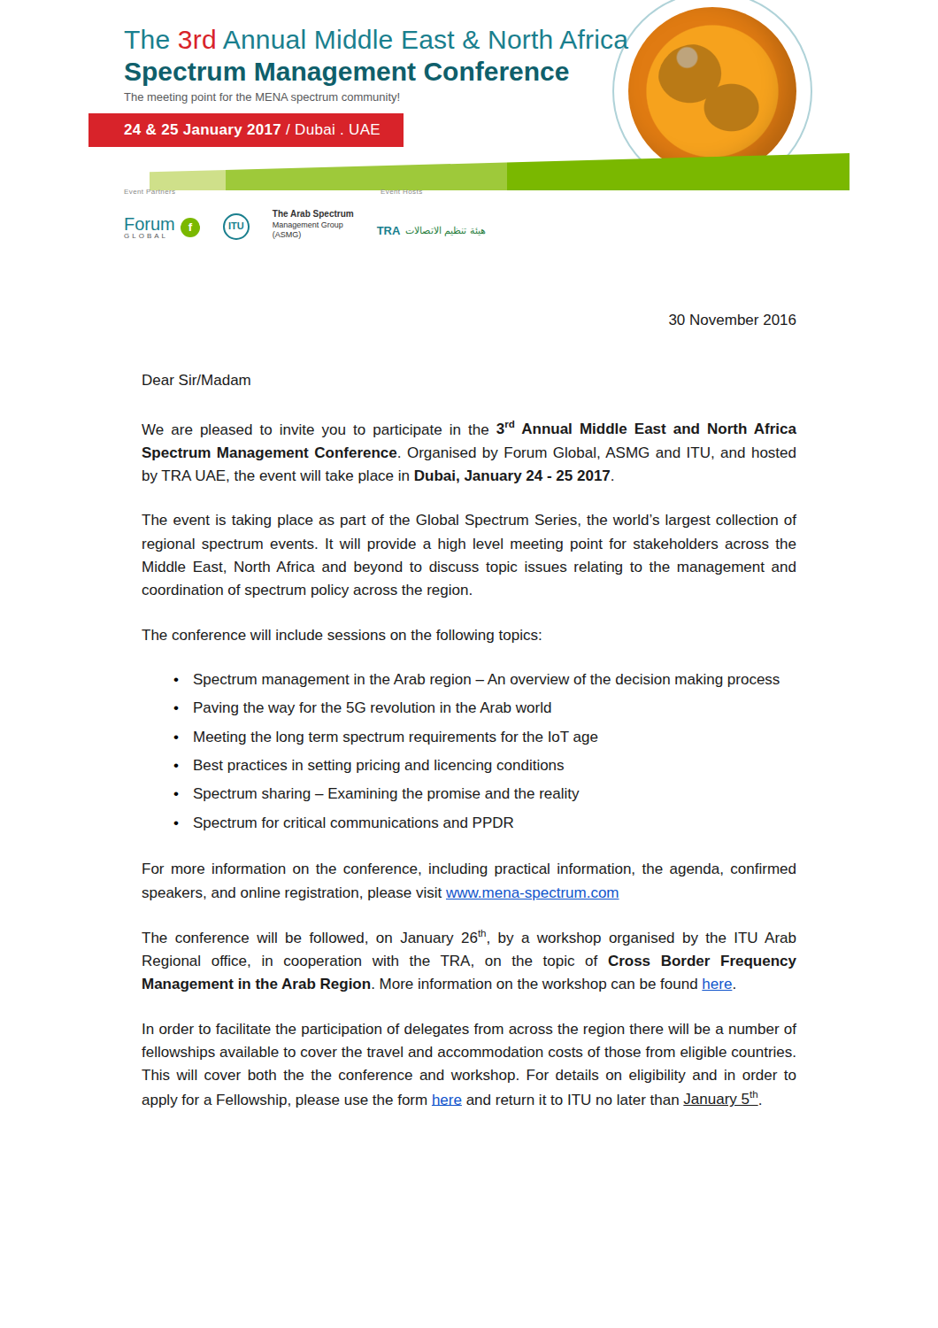The 3rd Annual Middle East & North Africa
Spectrum Management Conference
The meeting point for the MENA spectrum community!
24 & 25 January 2017 / Dubai . UAE
Event Partners Event Hosts
ForumGLOBAL
f
ITU
The Arab Spectrum Management Group
(ASMG)
TRA
هيئة تنظيم الاتصالات
30 November 2016
Dear Sir/Madam
We are pleased to invite you to participate in the 3rd Annual Middle East and North Africa Spectrum Management Conference. Organised by Forum Global, ASMG and ITU, and hosted by TRA UAE, the event will take place in Dubai, January 24 - 25 2017.
The event is taking place as part of the Global Spectrum Series, the world’s largest collection of regional spectrum events. It will provide a high level meeting point for stakeholders across the Middle East, North Africa and beyond to discuss topic issues relating to the management and coordination of spectrum policy across the region.
The conference will include sessions on the following topics:
Spectrum management in the Arab region – An overview of the decision making process
Paving the way for the 5G revolution in the Arab world
Meeting the long term spectrum requirements for the IoT age
Best practices in setting pricing and licencing conditions
Spectrum sharing – Examining the promise and the reality
Spectrum for critical communications and PPDR
For more information on the conference, including practical information, the agenda, confirmed speakers, and online registration, please visit www.mena-spectrum.com
The conference will be followed, on January 26th, by a workshop organised by the ITU Arab Regional office, in cooperation with the TRA, on the topic of Cross Border Frequency Management in the Arab Region. More information on the workshop can be found here.
In order to facilitate the participation of delegates from across the region there will be a number of fellowships available to cover the travel and accommodation costs of those from eligible countries. This will cover both the the conference and workshop. For details on eligibility and in order to apply for a Fellowship, please use the form here and return it to ITU no later than January 5th.